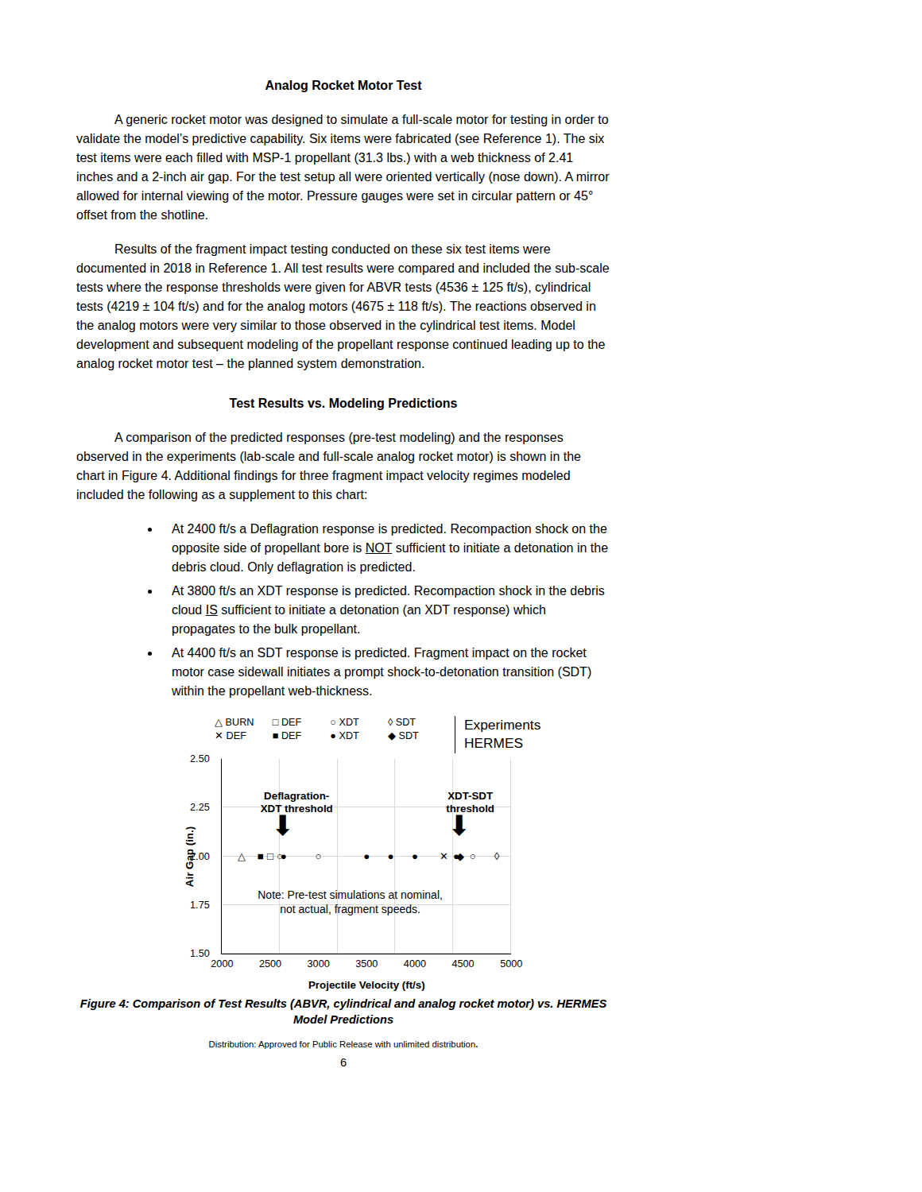Analog Rocket Motor Test
A generic rocket motor was designed to simulate a full-scale motor for testing in order to validate the model’s predictive capability. Six items were fabricated (see Reference 1). The six test items were each filled with MSP-1 propellant (31.3 lbs.) with a web thickness of 2.41 inches and a 2-inch air gap. For the test setup all were oriented vertically (nose down). A mirror allowed for internal viewing of the motor. Pressure gauges were set in circular pattern or 45° offset from the shotline.
Results of the fragment impact testing conducted on these six test items were documented in 2018 in Reference 1. All test results were compared and included the sub-scale tests where the response thresholds were given for ABVR tests (4536 ± 125 ft/s), cylindrical tests (4219 ± 104 ft/s) and for the analog motors (4675 ± 118 ft/s). The reactions observed in the analog motors were very similar to those observed in the cylindrical test items. Model development and subsequent modeling of the propellant response continued leading up to the analog rocket motor test – the planned system demonstration.
Test Results vs. Modeling Predictions
A comparison of the predicted responses (pre-test modeling) and the responses observed in the experiments (lab-scale and full-scale analog rocket motor) is shown in the chart in Figure 4. Additional findings for three fragment impact velocity regimes modeled included the following as a supplement to this chart:
At 2400 ft/s a Deflagration response is predicted. Recompaction shock on the opposite side of propellant bore is NOT sufficient to initiate a detonation in the debris cloud. Only deflagration is predicted.
At 3800 ft/s an XDT response is predicted. Recompaction shock in the debris cloud IS sufficient to initiate a detonation (an XDT response) which propagates to the bulk propellant.
At 4400 ft/s an SDT response is predicted. Fragment impact on the rocket motor case sidewall initiates a prompt shock-to-detonation transition (SDT) within the propellant web-thickness.
△ BURN □ DEF ○ XDT ◊ SDT
✕ DEF ■ DEF ● XDT ◆ SDT
Experiments
HERMES
Air Gap (in.)
2.50
2.25
2.00
1.75
1.50
2000
2500
3000
3500
4000
4500
5000
Projectile Velocity (ft/s)
Deflagration-
XDT threshold
⬇
XDT-SDT
threshold
⬇
Note: Pre-test simulations at nominal, not actual, fragment speeds.
△
■
□
○
●
○
●
●
●
✕
●
◆
○
◊
Figure 4: Comparison of Test Results (ABVR, cylindrical and analog rocket motor) vs. HERMES Model Predictions
Distribution: Approved for Public Release with unlimited distribution.
6